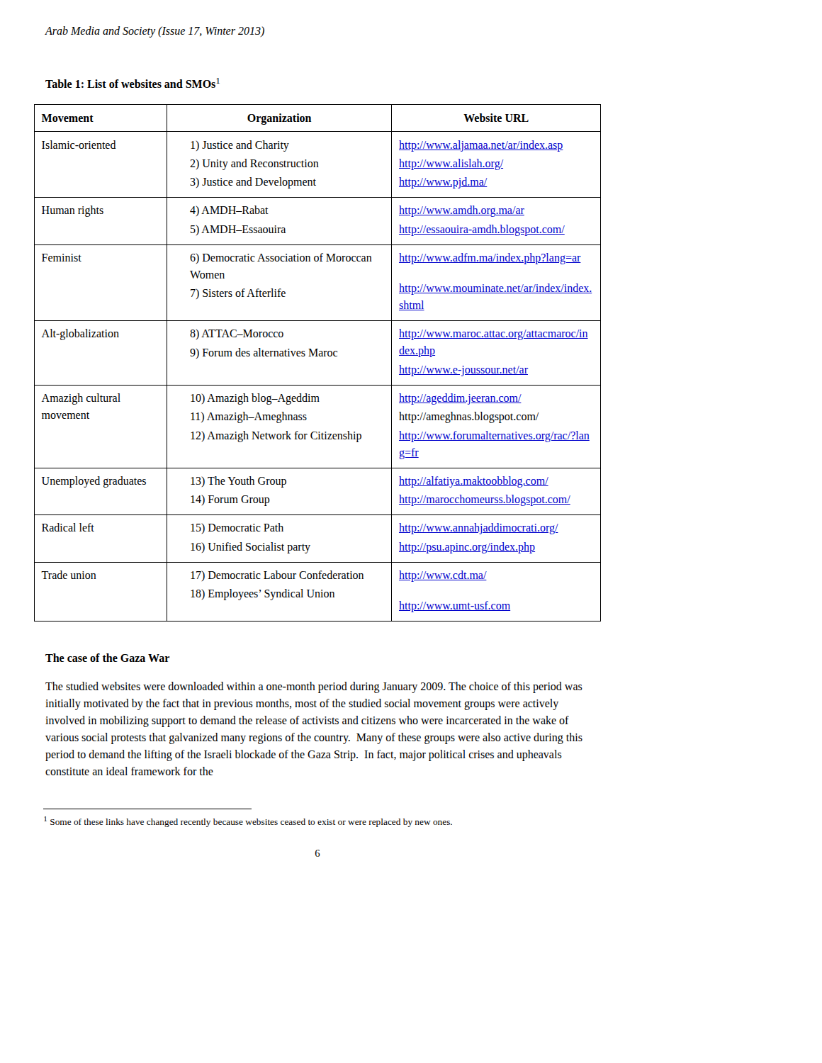Arab Media and Society (Issue 17, Winter 2013)
Table 1: List of websites and SMOs1
| Movement | Organization | Website URL |
| --- | --- | --- |
| Islamic-oriented | 1) Justice and Charity 2) Unity and Reconstruction 3) Justice and Development | http://www.aljamaa.net/ar/index.asp http://www.alislah.org/ http://www.pjd.ma/ |
| Human rights | 4) AMDH–Rabat 5) AMDH–Essaouira | http://www.amdh.org.ma/ar http://essaouira-amdh.blogspot.com/ |
| Feminist | 6) Democratic Association of Moroccan Women 7) Sisters of Afterlife | http://www.adfm.ma/index.php?lang=ar http://www.mouminate.net/ar/index/index.shtml |
| Alt-globalization | 8) ATTAC–Morocco 9) Forum des alternatives Maroc | http://www.maroc.attac.org/attacmaroc/index.php http://www.e-joussour.net/ar |
| Amazigh cultural movement | 10) Amazigh blog–Ageddim 11) Amazigh–Ameghnass 12) Amazigh Network for Citizenship | http://ageddim.jeeran.com/ http://ameghnas.blogspot.com/ http://www.forumalternatives.org/rac/?lang=fr |
| Unemployed graduates | 13) The Youth Group 14) Forum Group | http://alfatiya.maktoobblog.com/ http://marocchomeurss.blogspot.com/ |
| Radical left | 15) Democratic Path 16) Unified Socialist party | http://www.annahjaddimocrati.org/ http://psu.apinc.org/index.php |
| Trade union | 17) Democratic Labour Confederation 18) Employees’ Syndical Union | http://www.cdt.ma/ http://www.umt-usf.com |
The case of the Gaza War
The studied websites were downloaded within a one-month period during January 2009. The choice of this period was initially motivated by the fact that in previous months, most of the studied social movement groups were actively involved in mobilizing support to demand the release of activists and citizens who were incarcerated in the wake of various social protests that galvanized many regions of the country. Many of these groups were also active during this period to demand the lifting of the Israeli blockade of the Gaza Strip. In fact, major political crises and upheavals constitute an ideal framework for the
1 Some of these links have changed recently because websites ceased to exist or were replaced by new ones.
6